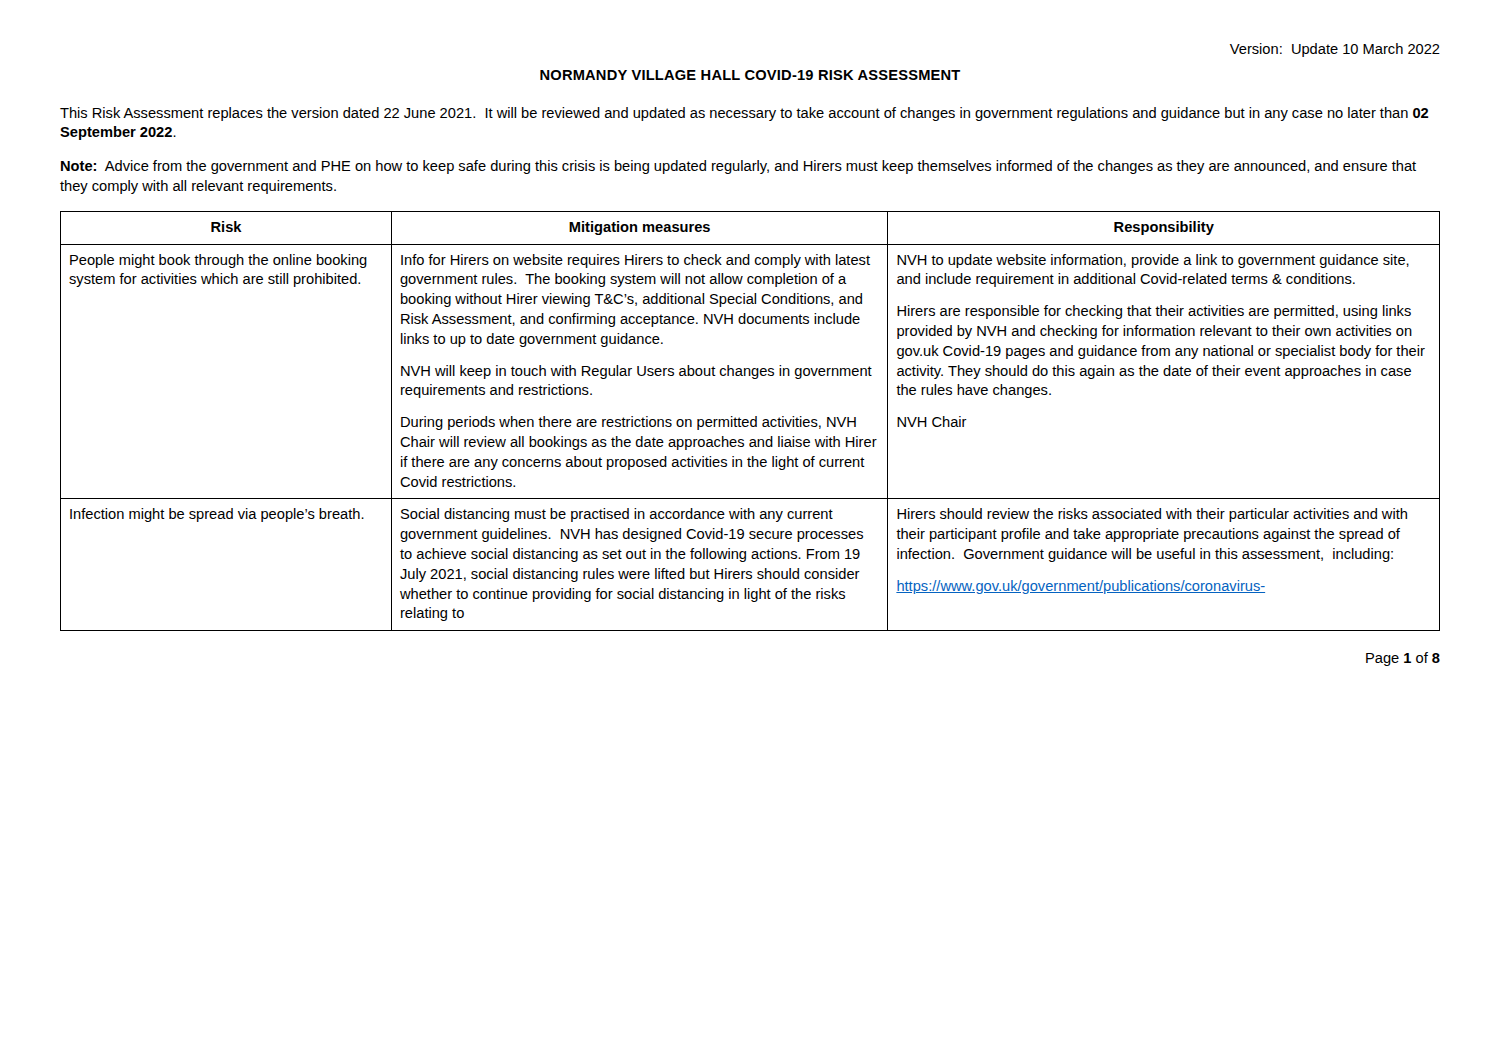Version: Update 10 March 2022
NORMANDY VILLAGE HALL COVID-19 RISK ASSESSMENT
This Risk Assessment replaces the version dated 22 June 2021. It will be reviewed and updated as necessary to take account of changes in government regulations and guidance but in any case no later than 02 September 2022.
Note: Advice from the government and PHE on how to keep safe during this crisis is being updated regularly, and Hirers must keep themselves informed of the changes as they are announced, and ensure that they comply with all relevant requirements.
| Risk | Mitigation measures | Responsibility |
| --- | --- | --- |
| People might book through the online booking system for activities which are still prohibited. | Info for Hirers on website requires Hirers to check and comply with latest government rules. The booking system will not allow completion of a booking without Hirer viewing T&C’s, additional Special Conditions, and Risk Assessment, and confirming acceptance. NVH documents include links to up to date government guidance. NVH will keep in touch with Regular Users about changes in government requirements and restrictions. During periods when there are restrictions on permitted activities, NVH Chair will review all bookings as the date approaches and liaise with Hirer if there are any concerns about proposed activities in the light of current Covid restrictions. | NVH to update website information, provide a link to government guidance site, and include requirement in additional Covid-related terms & conditions. Hirers are responsible for checking that their activities are permitted, using links provided by NVH and checking for information relevant to their own activities on gov.uk Covid-19 pages and guidance from any national or specialist body for their activity. They should do this again as the date of their event approaches in case the rules have changes. NVH Chair |
| Infection might be spread via people’s breath. | Social distancing must be practised in accordance with any current government guidelines. NVH has designed Covid-19 secure processes to achieve social distancing as set out in the following actions. From 19 July 2021, social distancing rules were lifted but Hirers should consider whether to continue providing for social distancing in light of the risks relating to | Hirers should review the risks associated with their particular activities and with their participant profile and take appropriate precautions against the spread of infection. Government guidance will be useful in this assessment, including: https://www.gov.uk/government/publications/coronavirus- |
Page 1 of 8